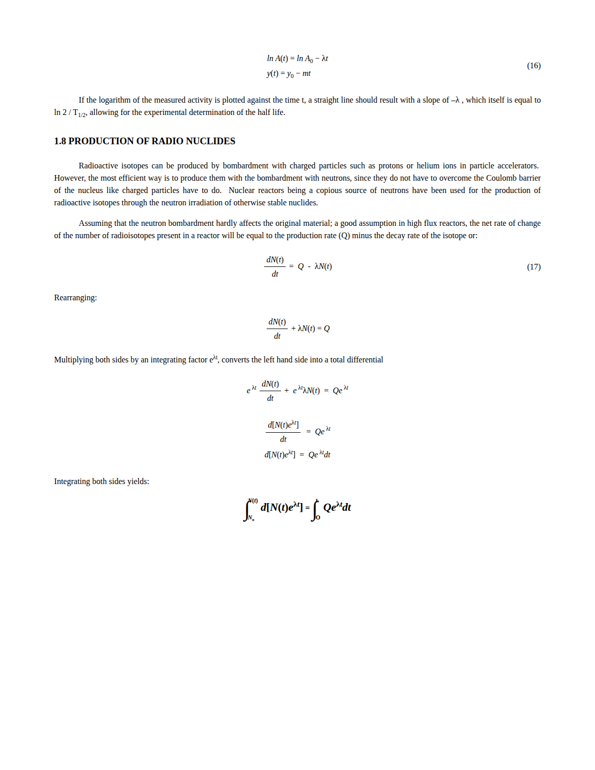ln A(t) = ln A0 − λt
y(t) = y0 − mt
(16)
If the logarithm of the measured activity is plotted against the time t, a straight line should result with a slope of –λ , which itself is equal to ln 2 / T1/2, allowing for the experimental determination of the half life.
1.8 PRODUCTION OF RADIO NUCLIDES
Radioactive isotopes can be produced by bombardment with charged particles such as protons or helium ions in particle accelerators. However, the most efficient way is to produce them with the bombardment with neutrons, since they do not have to overcome the Coulomb barrier of the nucleus like charged particles have to do. Nuclear reactors being a copious source of neutrons have been used for the production of radioactive isotopes through the neutron irradiation of otherwise stable nuclides.
Assuming that the neutron bombardment hardly affects the original material; a good assumption in high flux reactors, the net rate of change of the number of radioisotopes present in a reactor will be equal to the production rate (Q) minus the decay rate of the isotope or:
dN(t) dt = Q - λN(t)
(17)
Rearranging:
dN(t) dt + λN(t) = Q
Multiplying both sides by an integrating factor eλt, converts the left hand side into a total differential
e λt dN(t) dt + e λtλN(t) = Qe λt
d[N(t)eλt] dt = Qe λt
d[N(t)eλt] = Qe λtdt
Integrating both sides yields:
∫N(t) No d[N(t)eλt] = ∫tO Qeλtdt